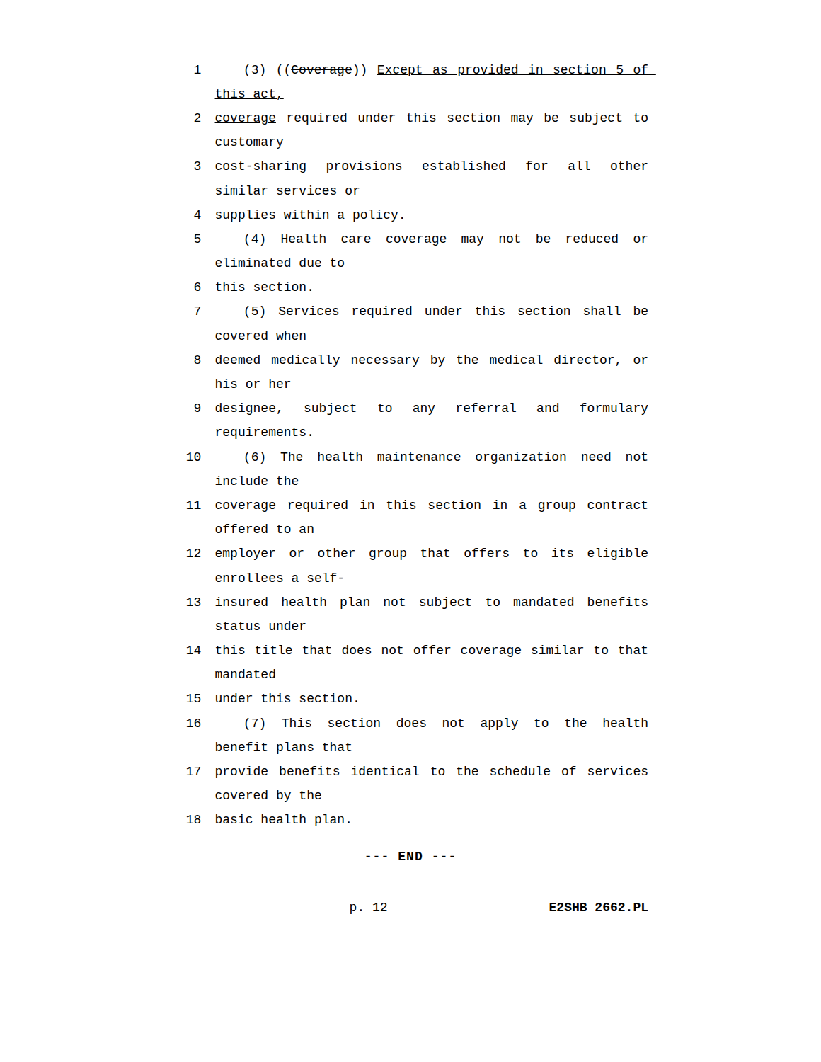(3) ((Coverage)) Except as provided in section 5 of this act,
coverage required under this section may be subject to customary
cost-sharing provisions established for all other similar services or
supplies within a policy.
(4) Health care coverage may not be reduced or eliminated due to
this section.
(5) Services required under this section shall be covered when
deemed medically necessary by the medical director, or his or her
designee, subject to any referral and formulary requirements.
(6) The health maintenance organization need not include the
coverage required in this section in a group contract offered to an
employer or other group that offers to its eligible enrollees a self-
insured health plan not subject to mandated benefits status under
this title that does not offer coverage similar to that mandated
under this section.
(7) This section does not apply to the health benefit plans that
provide benefits identical to the schedule of services covered by the
basic health plan.
--- END ---
p. 12 E2SHB 2662.PL